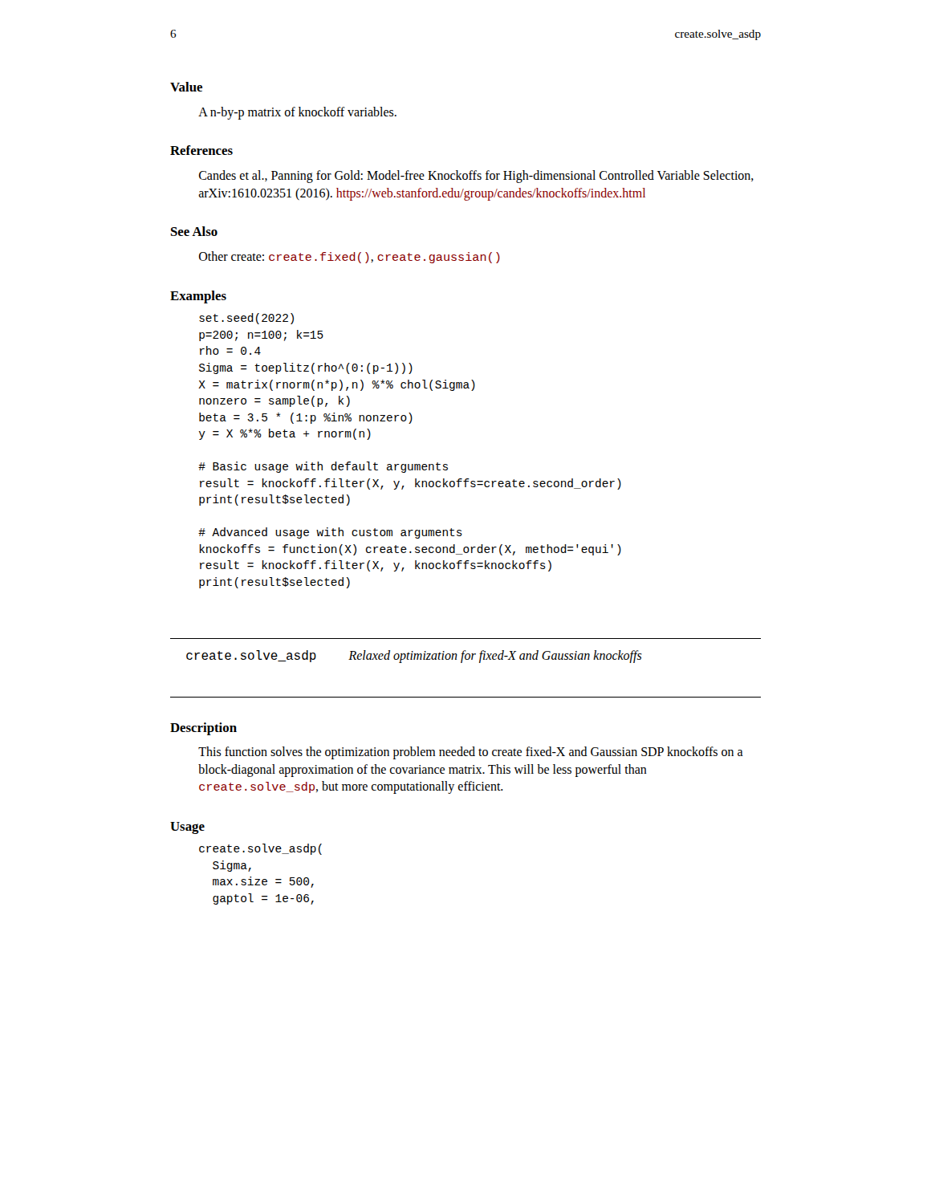6 create.solve_asdp
Value
A n-by-p matrix of knockoff variables.
References
Candes et al., Panning for Gold: Model-free Knockoffs for High-dimensional Controlled Variable Selection, arXiv:1610.02351 (2016). https://web.stanford.edu/group/candes/knockoffs/index.html
See Also
Other create: create.fixed(), create.gaussian()
Examples
set.seed(2022)
p=200; n=100; k=15
rho = 0.4
Sigma = toeplitz(rho^(0:(p-1)))
X = matrix(rnorm(n*p),n) %*% chol(Sigma)
nonzero = sample(p, k)
beta = 3.5 * (1:p %in% nonzero)
y = X %*% beta + rnorm(n)

# Basic usage with default arguments
result = knockoff.filter(X, y, knockoffs=create.second_order)
print(result$selected)

# Advanced usage with custom arguments
knockoffs = function(X) create.second_order(X, method='equi')
result = knockoff.filter(X, y, knockoffs=knockoffs)
print(result$selected)
create.solve_asdp Relaxed optimization for fixed-X and Gaussian knockoffs
Description
This function solves the optimization problem needed to create fixed-X and Gaussian SDP knockoffs on a block-diagonal approximation of the covariance matrix. This will be less powerful than create.solve_sdp, but more computationally efficient.
Usage
create.solve_asdp(
  Sigma,
  max.size = 500,
  gaptol = 1e-06,